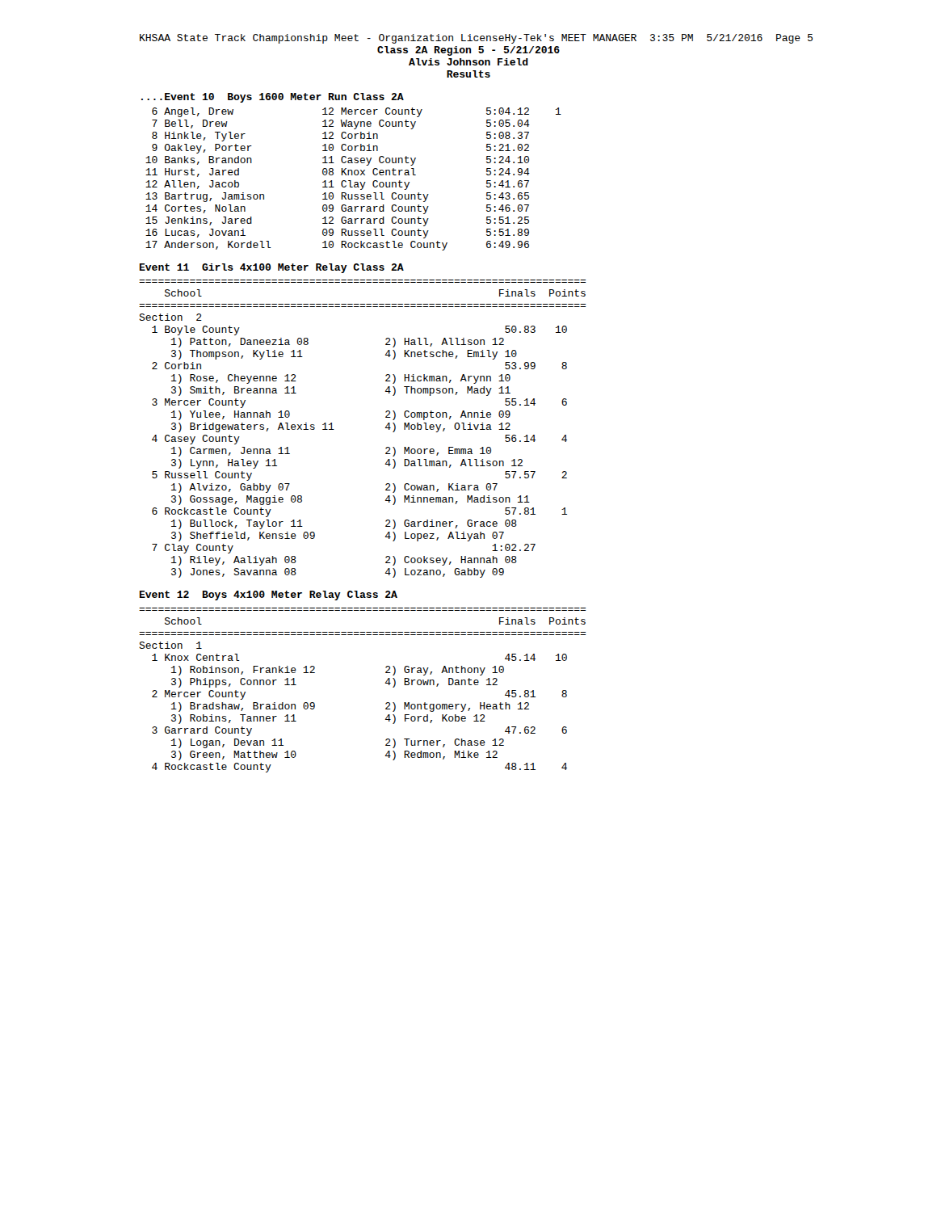KHSAA State Track Championship Meet - Organization License Hy-Tek's MEET MANAGER 3:35 PM 5/21/2016 Page 5
Class 2A Region 5 - 5/21/2016
Alvis Johnson Field
Results
....Event 10 Boys 1600 Meter Run Class 2A
  6 Angel, Drew              12 Mercer County          5:04.12    1
  7 Bell, Drew               12 Wayne County           5:05.04
  8 Hinkle, Tyler            12 Corbin                 5:08.37
  9 Oakley, Porter           10 Corbin                 5:21.02
 10 Banks, Brandon           11 Casey County           5:24.10
 11 Hurst, Jared             08 Knox Central           5:24.94
 12 Allen, Jacob             11 Clay County            5:41.67
 13 Bartrug, Jamison         10 Russell County         5:43.65
 14 Cortes, Nolan            09 Garrard County         5:46.07
 15 Jenkins, Jared           12 Garrard County         5:51.25
 16 Lucas, Jovani            09 Russell County         5:51.89
 17 Anderson, Kordell        10 Rockcastle County      6:49.96
Event 11 Girls 4x100 Meter Relay Class 2A
=======================================================================
    School                                               Finals  Points
=======================================================================
Section  2
  1 Boyle County                                          50.83   10
     1) Patton, Daneezia 08            2) Hall, Allison 12
     3) Thompson, Kylie 11             4) Knetsche, Emily 10
  2 Corbin                                                53.99    8
     1) Rose, Cheyenne 12              2) Hickman, Arynn 10
     3) Smith, Breanna 11              4) Thompson, Mady 11
  3 Mercer County                                         55.14    6
     1) Yulee, Hannah 10               2) Compton, Annie 09
     3) Bridgewaters, Alexis 11        4) Mobley, Olivia 12
  4 Casey County                                          56.14    4
     1) Carmen, Jenna 11               2) Moore, Emma 10
     3) Lynn, Haley 11                 4) Dallman, Allison 12
  5 Russell County                                        57.57    2
     1) Alvizo, Gabby 07               2) Cowan, Kiara 07
     3) Gossage, Maggie 08             4) Minneman, Madison 11
  6 Rockcastle County                                     57.81    1
     1) Bullock, Taylor 11             2) Gardiner, Grace 08
     3) Sheffield, Kensie 09           4) Lopez, Aliyah 07
  7 Clay County                                         1:02.27
     1) Riley, Aaliyah 08              2) Cooksey, Hannah 08
     3) Jones, Savanna 08              4) Lozano, Gabby 09
Event 12 Boys 4x100 Meter Relay Class 2A
=======================================================================
    School                                               Finals  Points
=======================================================================
Section  1
  1 Knox Central                                          45.14   10
     1) Robinson, Frankie 12           2) Gray, Anthony 10
     3) Phipps, Connor 11              4) Brown, Dante 12
  2 Mercer County                                         45.81    8
     1) Bradshaw, Braidon 09           2) Montgomery, Heath 12
     3) Robins, Tanner 11              4) Ford, Kobe 12
  3 Garrard County                                        47.62    6
     1) Logan, Devan 11                2) Turner, Chase 12
     3) Green, Matthew 10              4) Redmon, Mike 12
  4 Rockcastle County                                     48.11    4